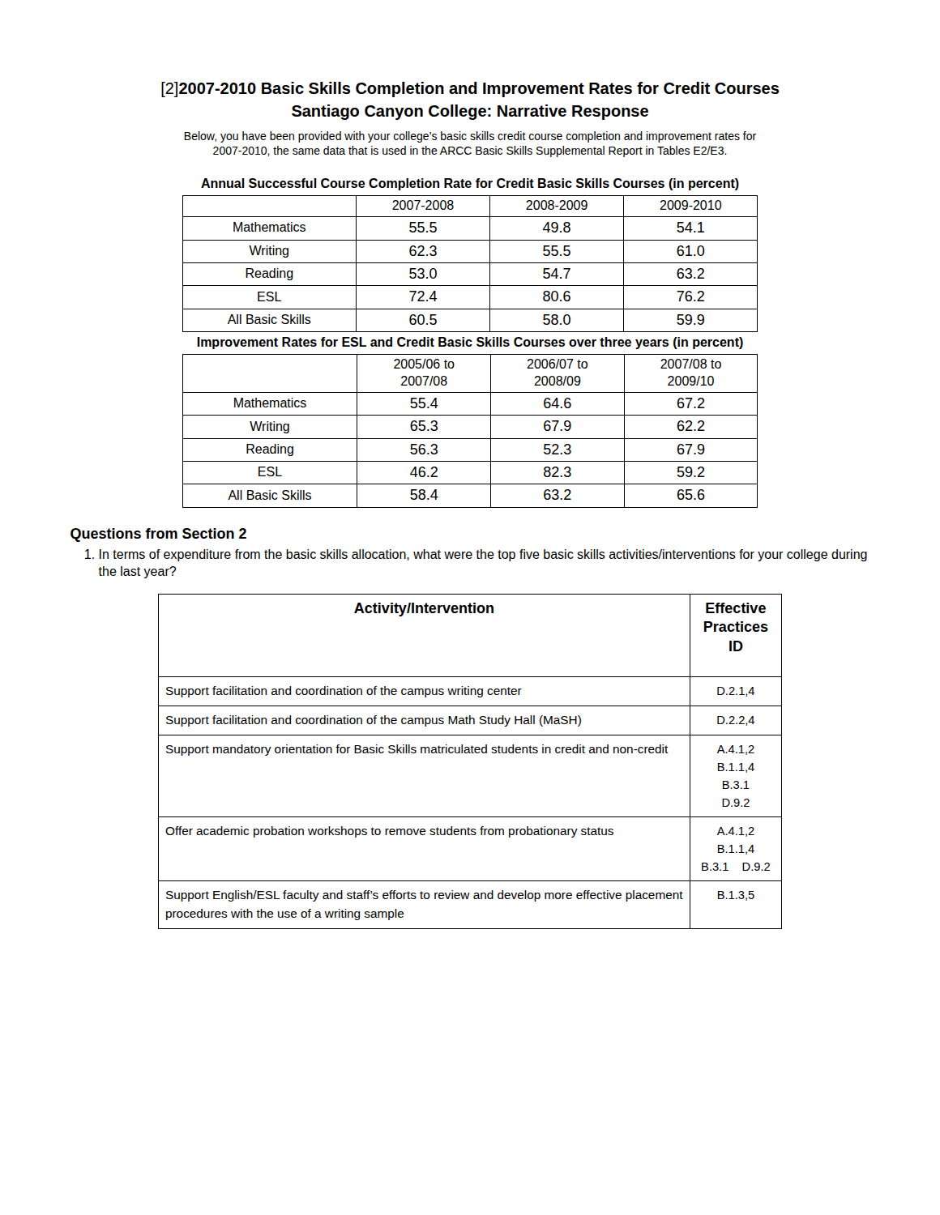[2] 2007-2010 Basic Skills Completion and Improvement Rates for Credit Courses
Santiago Canyon College: Narrative Response
Below, you have been provided with your college’s basic skills credit course completion and improvement rates for
2007-2010, the same data that is used in the ARCC Basic Skills Supplemental Report in Tables E2/E3.
Annual Successful Course Completion Rate for Credit Basic Skills Courses (in percent)
| | 2007-2008 | 2008-2009 | 2009-2010 |
| --- | --- | --- | --- |
| Mathematics | 55.5 | 49.8 | 54.1 |
| Writing | 62.3 | 55.5 | 61.0 |
| Reading | 53.0 | 54.7 | 63.2 |
| ESL | 72.4 | 80.6 | 76.2 |
| All Basic Skills | 60.5 | 58.0 | 59.9 |
Improvement Rates for ESL and Credit Basic Skills Courses over three years (in percent)
| | 2005/06 to 2007/08 | 2006/07 to 2008/09 | 2007/08 to 2009/10 |
| --- | --- | --- | --- |
| Mathematics | 55.4 | 64.6 | 67.2 |
| Writing | 65.3 | 67.9 | 62.2 |
| Reading | 56.3 | 52.3 | 67.9 |
| ESL | 46.2 | 82.3 | 59.2 |
| All Basic Skills | 58.4 | 63.2 | 65.6 |
Questions from Section 2
In terms of expenditure from the basic skills allocation, what were the top five basic skills activities/interventions for your college during the last year?
| Activity/Intervention | Effective Practices ID |
| --- | --- |
| Support facilitation and coordination of the campus writing center | D.2.1,4 |
| Support facilitation and coordination of the campus Math Study Hall (MaSH) | D.2.2,4 |
| Support mandatory orientation for Basic Skills matriculated students in credit and non-credit | A.4.1,2 B.1.1,4 B.3.1 D.9.2 |
| Offer academic probation workshops to remove students from probationary status | A.4.1,2 B.1.1,4 B.3.1 D.9.2 |
| Support English/ESL faculty and staff’s efforts to review and develop more effective placement procedures with the use of a writing sample | B.1.3,5 |